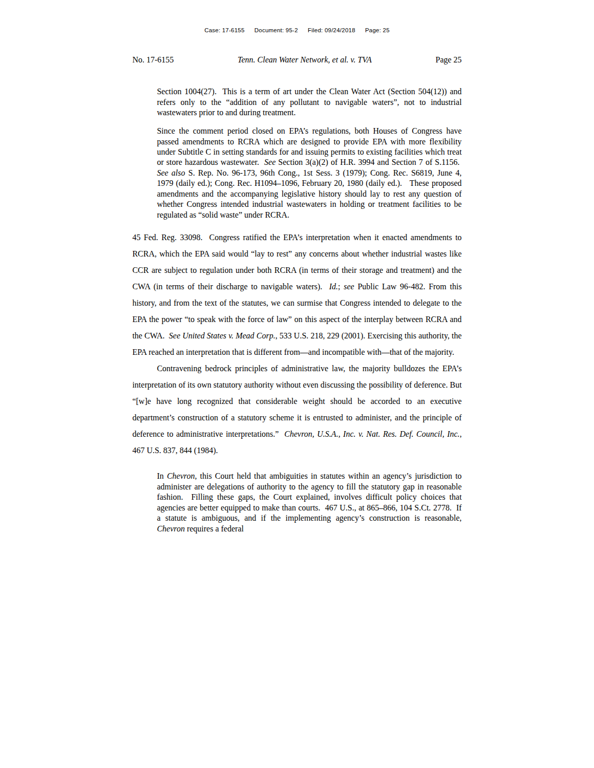Case: 17-6155 Document: 95-2 Filed: 09/24/2018 Page: 25
No. 17-6155
Tenn. Clean Water Network, et al. v. TVA
Page 25
Section 1004(27). This is a term of art under the Clean Water Act (Section 504(12)) and refers only to the “addition of any pollutant to navigable waters”, not to industrial wastewaters prior to and during treatment.
Since the comment period closed on EPA’s regulations, both Houses of Congress have passed amendments to RCRA which are designed to provide EPA with more flexibility under Subtitle C in setting standards for and issuing permits to existing facilities which treat or store hazardous wastewater. See Section 3(a)(2) of H.R. 3994 and Section 7 of S.1156. See also S. Rep. No. 96-173, 96th Cong., 1st Sess. 3 (1979); Cong. Rec. S6819, June 4, 1979 (daily ed.); Cong. Rec. H1094–1096, February 20, 1980 (daily ed.). These proposed amendments and the accompanying legislative history should lay to rest any question of whether Congress intended industrial wastewaters in holding or treatment facilities to be regulated as “solid waste” under RCRA.
45 Fed. Reg. 33098. Congress ratified the EPA’s interpretation when it enacted amendments to RCRA, which the EPA said would “lay to rest” any concerns about whether industrial wastes like CCR are subject to regulation under both RCRA (in terms of their storage and treatment) and the CWA (in terms of their discharge to navigable waters). Id.; see Public Law 96-482. From this history, and from the text of the statutes, we can surmise that Congress intended to delegate to the EPA the power “to speak with the force of law” on this aspect of the interplay between RCRA and the CWA. See United States v. Mead Corp., 533 U.S. 218, 229 (2001). Exercising this authority, the EPA reached an interpretation that is different from—and incompatible with—that of the majority.
Contravening bedrock principles of administrative law, the majority bulldozes the EPA’s interpretation of its own statutory authority without even discussing the possibility of deference. But “[w]e have long recognized that considerable weight should be accorded to an executive department’s construction of a statutory scheme it is entrusted to administer, and the principle of deference to administrative interpretations.” Chevron, U.S.A., Inc. v. Nat. Res. Def. Council, Inc., 467 U.S. 837, 844 (1984).
In Chevron, this Court held that ambiguities in statutes within an agency’s jurisdiction to administer are delegations of authority to the agency to fill the statutory gap in reasonable fashion. Filling these gaps, the Court explained, involves difficult policy choices that agencies are better equipped to make than courts. 467 U.S., at 865–866, 104 S.Ct. 2778. If a statute is ambiguous, and if the implementing agency’s construction is reasonable, Chevron requires a federal